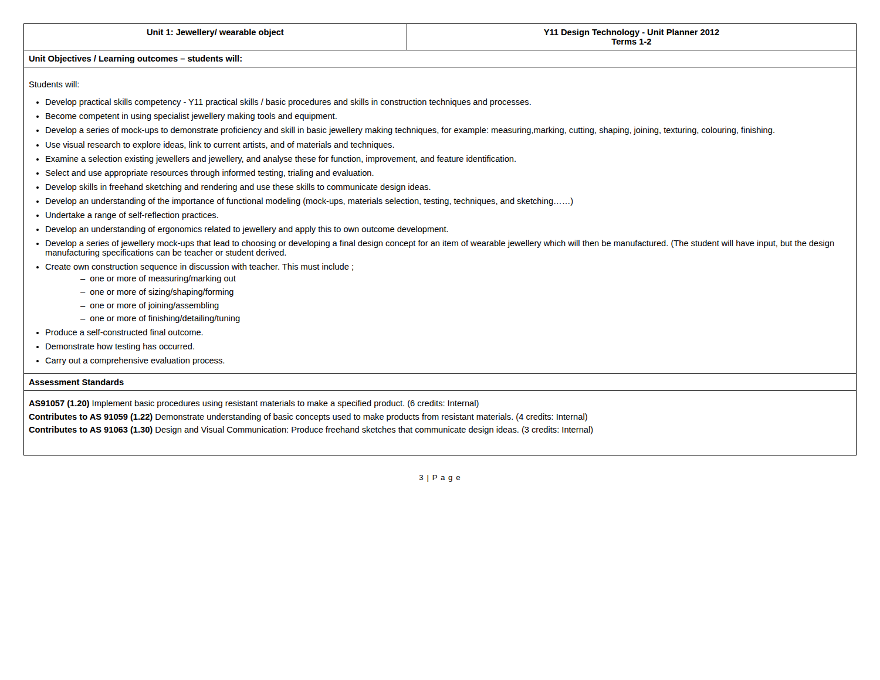| Unit 1: Jewellery/ wearable object | Y11 Design Technology - Unit Planner 2012 Terms 1-2 |
| Unit Objectives / Learning outcomes – students will: |
| Students will: Develop practical skills competency - Y11 practical skills / basic procedures and skills in construction techniques and processes. Become competent in using specialist jewellery making tools and equipment. Develop a series of mock-ups to demonstrate proficiency and skill in basic jewellery making techniques, for example: measuring,marking, cutting, shaping, joining, texturing, colouring, finishing. Use visual research to explore ideas, link to current artists, and of materials and techniques. Examine a selection existing jewellers and jewellery, and analyse these for function, improvement, and feature identification. Select and use appropriate resources through informed testing, trialing and evaluation. Develop skills in freehand sketching and rendering and use these skills to communicate design ideas. Develop an understanding of the importance of functional modeling (mock-ups, materials selection, testing, techniques, and sketching……) Undertake a range of self-reflection practices. Develop an understanding of ergonomics related to jewellery and apply this to own outcome development. Develop a series of jewellery mock-ups that lead to choosing or developing a final design concept for an item of wearable jewellery which will then be manufactured. (The student will have input, but the design manufacturing specifications can be teacher or student derived. Create own construction sequence in discussion with teacher. This must include ; one or more of measuring/marking out one or more of sizing/shaping/forming one or more of joining/assembling one or more of finishing/detailing/tuning Produce a self-constructed final outcome. Demonstrate how testing has occurred. Carry out a comprehensive evaluation process. |
| Assessment Standards |
| AS91057 (1.20) Implement basic procedures using resistant materials to make a specified product. (6 credits: Internal) Contributes to AS 91059 (1.22) Demonstrate understanding of basic concepts used to make products from resistant materials. (4 credits: Internal) Contributes to AS 91063 (1.30) Design and Visual Communication: Produce freehand sketches that communicate design ideas. (3 credits: Internal) |
3 | P a g e